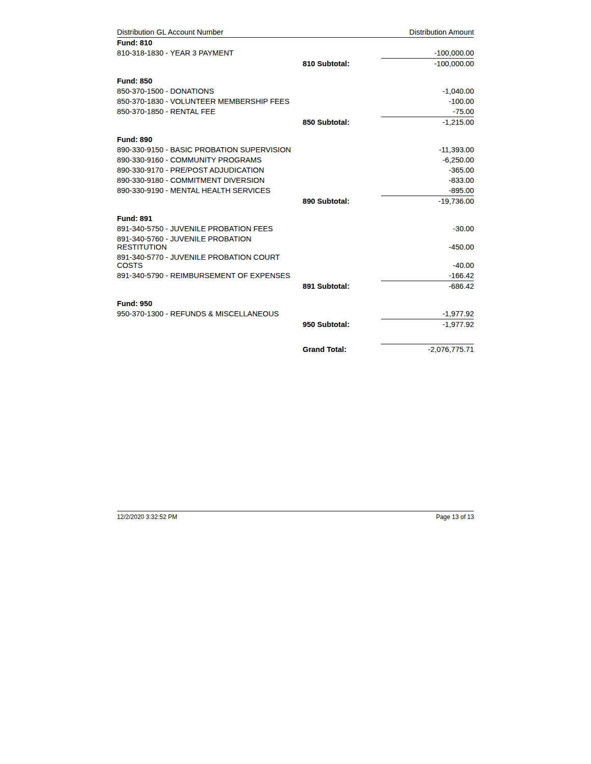| Distribution GL Account Number | | Distribution Amount |
| Fund: 810 | | |
| 810-318-1830 - YEAR 3 PAYMENT | | -100,000.00 |
| | 810 Subtotal: | -100,000.00 |
| Fund: 850 | | |
| 850-370-1500 - DONATIONS | | -1,040.00 |
| 850-370-1830 - VOLUNTEER MEMBERSHIP FEES | | -100.00 |
| 850-370-1850 - RENTAL FEE | | -75.00 |
| | 850 Subtotal: | -1,215.00 |
| Fund: 890 | | |
| 890-330-9150 - BASIC PROBATION SUPERVISION | | -11,393.00 |
| 890-330-9160 - COMMUNITY PROGRAMS | | -6,250.00 |
| 890-330-9170 - PRE/POST ADJUDICATION | | -365.00 |
| 890-330-9180 - COMMITMENT DIVERSION | | -833.00 |
| 890-330-9190 - MENTAL HEALTH SERVICES | | -895.00 |
| | 890 Subtotal: | -19,736.00 |
| Fund: 891 | | |
| 891-340-5750 - JUVENILE PROBATION FEES | | -30.00 |
| 891-340-5760 - JUVENILE PROBATION RESTITUTION | | -450.00 |
| 891-340-5770 - JUVENILE PROBATION COURT COSTS | | -40.00 |
| 891-340-5790 - REIMBURSEMENT OF EXPENSES | | -166.42 |
| | 891 Subtotal: | -686.42 |
| Fund: 950 | | |
| 950-370-1300 - REFUNDS & MISCELLANEOUS | | -1,977.92 |
| | 950 Subtotal: | -1,977.92 |
| | Grand Total: | -2,076,775.71 |
12/2/2020 3:32:52 PM Page 13 of 13